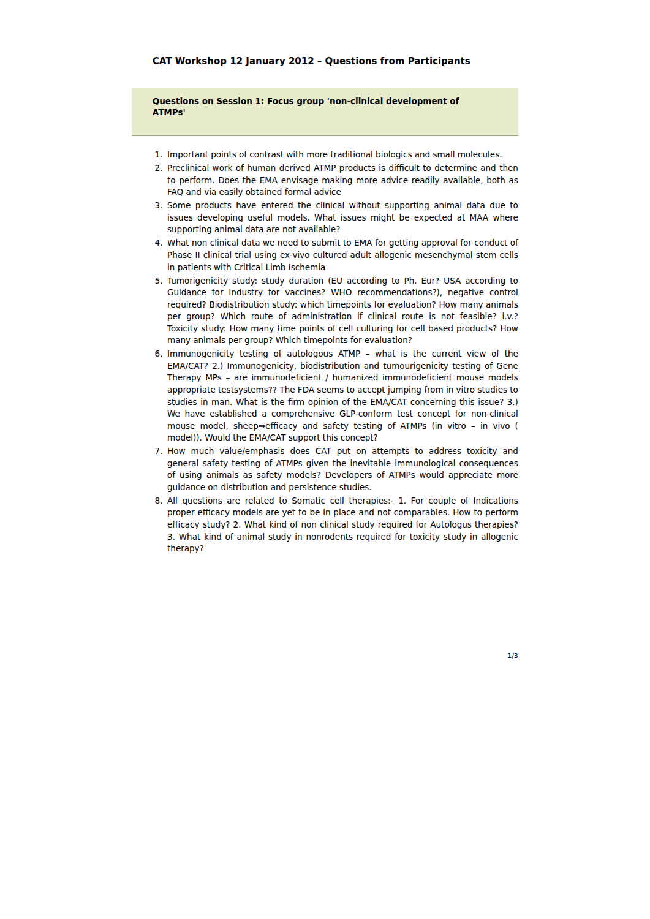CAT Workshop 12 January 2012 – Questions from Participants
Questions on Session 1: Focus group 'non-clinical development of ATMPs'
Important points of contrast with more traditional biologics and small molecules.
Preclinical work of human derived ATMP products is difficult to determine and then to perform. Does the EMA envisage making more advice readily available, both as FAQ and via easily obtained formal advice
Some products have entered the clinical without supporting animal data due to issues developing useful models. What issues might be expected at MAA where supporting animal data are not available?
What non clinical data we need to submit to EMA for getting approval for conduct of Phase II clinical trial using ex-vivo cultured adult allogenic mesenchymal stem cells in patients with Critical Limb Ischemia
Tumorigenicity study: study duration (EU according to Ph. Eur? USA according to Guidance for Industry for vaccines? WHO recommendations?), negative control required? Biodistribution study: which timepoints for evaluation? How many animals per group? Which route of administration if clinical route is not feasible? i.v.? Toxicity study: How many time points of cell culturing for cell based products? How many animals per group? Which timepoints for evaluation?
Immunogenicity testing of autologous ATMP – what is the current view of the EMA/CAT? 2.) Immunogenicity, biodistribution and tumourigenicity testing of Gene Therapy MPs – are immunodeficient / humanized immunodeficient mouse models appropriate testsystems?? The FDA seems to accept jumping from in vitro studies to studies in man. What is the firm opinion of the EMA/CAT concerning this issue? 3.) We have established a comprehensive GLP-conform test concept for non-clinical mouse model, sheep⇒efficacy and safety testing of ATMPs (in vitro – in vivo ( model)). Would the EMA/CAT support this concept?
How much value/emphasis does CAT put on attempts to address toxicity and general safety testing of ATMPs given the inevitable immunological consequences of using animals as safety models? Developers of ATMPs would appreciate more guidance on distribution and persistence studies.
All questions are related to Somatic cell therapies:- 1. For couple of Indications proper efficacy models are yet to be in place and not comparables. How to perform efficacy study? 2. What kind of non clinical study required for Autologus therapies? 3. What kind of animal study in nonrodents required for toxicity study in allogenic therapy?
1/3